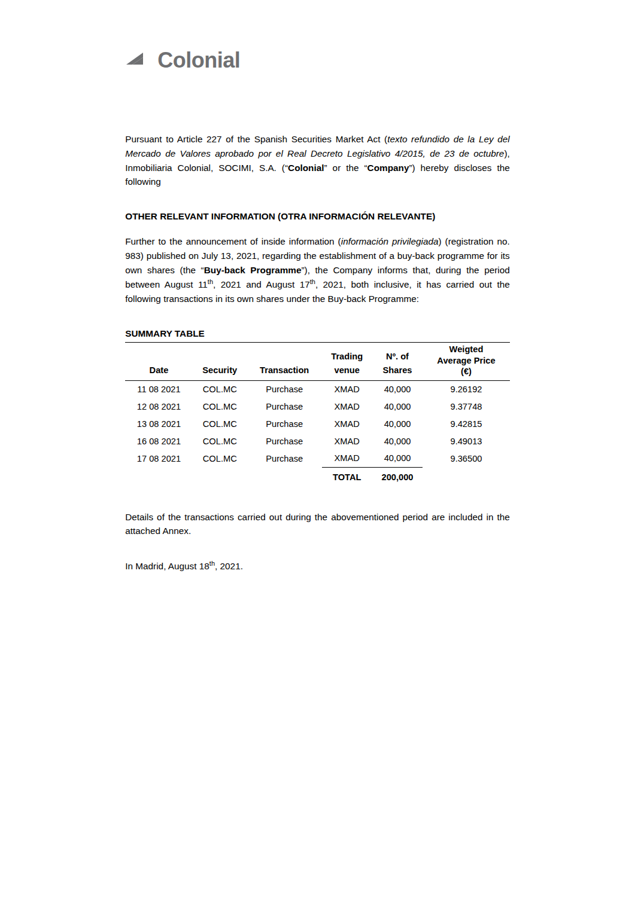Colonial
Pursuant to Article 227 of the Spanish Securities Market Act (texto refundido de la Ley del Mercado de Valores aprobado por el Real Decreto Legislativo 4/2015, de 23 de octubre), Inmobiliaria Colonial, SOCIMI, S.A. (“Colonial” or the “Company”) hereby discloses the following
OTHER RELEVANT INFORMATION (OTRA INFORMACIÓN RELEVANTE)
Further to the announcement of inside information (información privilegiada) (registration no. 983) published on July 13, 2021, regarding the establishment of a buy-back programme for its own shares (the “Buy-back Programme”), the Company informs that, during the period between August 11th, 2021 and August 17th, 2021, both inclusive, it has carried out the following transactions in its own shares under the Buy-back Programme:
SUMMARY TABLE
| Date | Security | Transaction | Trading venue | Nº. of Shares | Weigted Average Price (€) |
| --- | --- | --- | --- | --- | --- |
| 11 08 2021 | COL.MC | Purchase | XMAD | 40,000 | 9.26192 |
| 12 08 2021 | COL.MC | Purchase | XMAD | 40,000 | 9.37748 |
| 13 08 2021 | COL.MC | Purchase | XMAD | 40,000 | 9.42815 |
| 16 08 2021 | COL.MC | Purchase | XMAD | 40,000 | 9.49013 |
| 17 08 2021 | COL.MC | Purchase | XMAD | 40,000 | 9.36500 |
| | | | TOTAL | 200,000 | |
Details of the transactions carried out during the abovementioned period are included in the attached Annex.
In Madrid, August 18th, 2021.